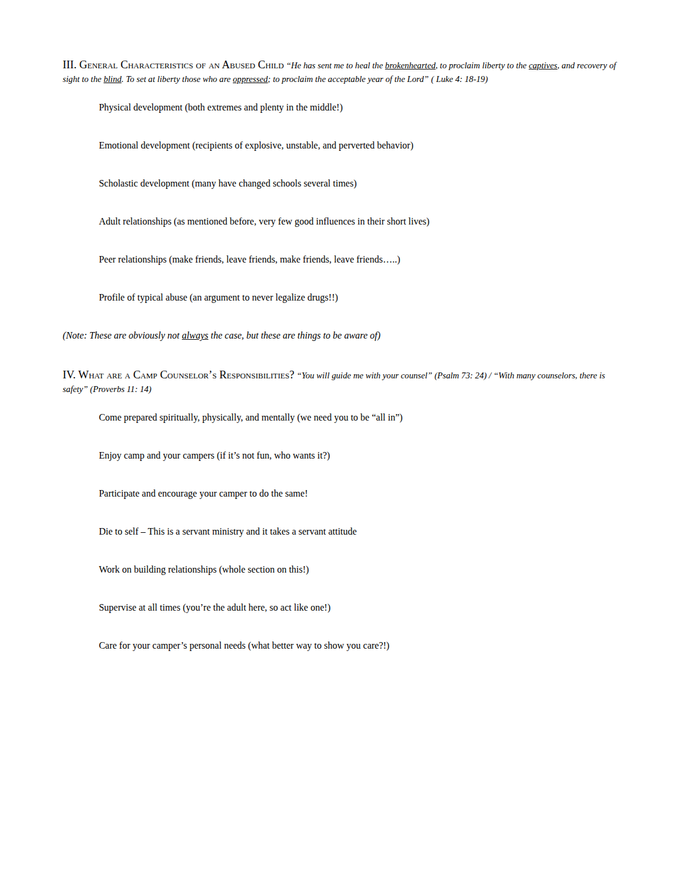III. General Characteristics of an Abused Child
“He has sent me to heal the brokenhearted, to proclaim liberty to the captives, and recovery of sight to the blind. To set at liberty those who are oppressed; to proclaim the acceptable year of the Lord” ( Luke 4: 18-19)
Physical development (both extremes and plenty in the middle!)
Emotional development (recipients of explosive, unstable, and perverted behavior)
Scholastic development (many have changed schools several times)
Adult relationships (as mentioned before, very few good influences in their short lives)
Peer relationships (make friends, leave friends, make friends, leave friends…..)
Profile of typical abuse (an argument to never legalize drugs!!)
(Note: These are obviously not always the case, but these are things to be aware of)
IV. What are a Camp Counselor’s Responsibilities?
“You will guide me with your counsel” (Psalm 73: 24) / “With many counselors, there is safety” (Proverbs 11: 14)
Come prepared spiritually, physically, and mentally (we need you to be “all in”)
Enjoy camp and your campers (if it’s not fun, who wants it?)
Participate and encourage your camper to do the same!
Die to self – This is a servant ministry and it takes a servant attitude
Work on building relationships (whole section on this!)
Supervise at all times (you’re the adult here, so act like one!)
Care for your camper’s personal needs (what better way to show you care?!)